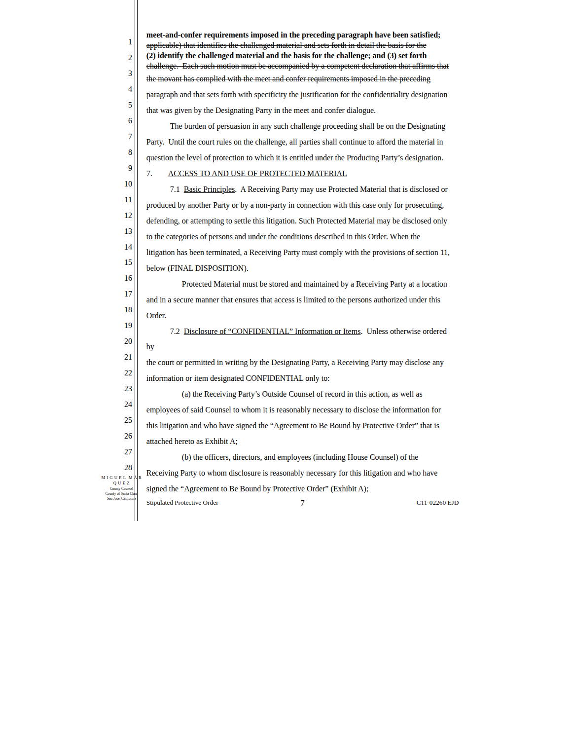1
2
3
4
5
6
7
8
9
10
11
12
13
14
15
16
17
18
19
20
21
22
23
24
25
26
27
28
meet-and-confer requirements imposed in the preceding paragraph have been satisfied;
applicable) that identifies the challenged material and sets forth in detail the basis for the
(2) identify the challenged material and the basis for the challenge; and (3) set forth
challenge. Each such motion must be accompanied by a competent declaration that affirms that
the movant has complied with the meet and confer requirements imposed in the preceding
paragraph and that sets forth with specificity the justification for the confidentiality designation
that was given by the Designating Party in the meet and confer dialogue.
The burden of persuasion in any such challenge proceeding shall be on the Designating
Party. Until the court rules on the challenge, all parties shall continue to afford the material in
question the level of protection to which it is entitled under the Producing Party’s designation.
7. ACCESS TO AND USE OF PROTECTED MATERIAL
7.1 Basic Principles. A Receiving Party may use Protected Material that is disclosed or
produced by another Party or by a non-party in connection with this case only for prosecuting,
defending, or attempting to settle this litigation. Such Protected Material may be disclosed only
to the categories of persons and under the conditions described in this Order. When the
litigation has been terminated, a Receiving Party must comply with the provisions of section 11,
below (FINAL DISPOSITION).
Protected Material must be stored and maintained by a Receiving Party at a location
and in a secure manner that ensures that access is limited to the persons authorized under this
Order.
7.2 Disclosure of “CONFIDENTIAL” Information or Items. Unless otherwise ordered by
the court or permitted in writing by the Designating Party, a Receiving Party may disclose any
information or item designated CONFIDENTIAL only to:
(a) the Receiving Party’s Outside Counsel of record in this action, as well as
employees of said Counsel to whom it is reasonably necessary to disclose the information for
this litigation and who have signed the “Agreement to Be Bound by Protective Order” that is
attached hereto as Exhibit A;
(b) the officers, directors, and employees (including House Counsel) of the
Receiving Party to whom disclosure is reasonably necessary for this litigation and who have
signed the “Agreement to Be Bound by Protective Order” (Exhibit A);
M I G U E L M Á R Q U E Z
County Counsel
County of Santa Clara
San Jose, California
Stipulated Protective Order 7 C11-02260 EJD